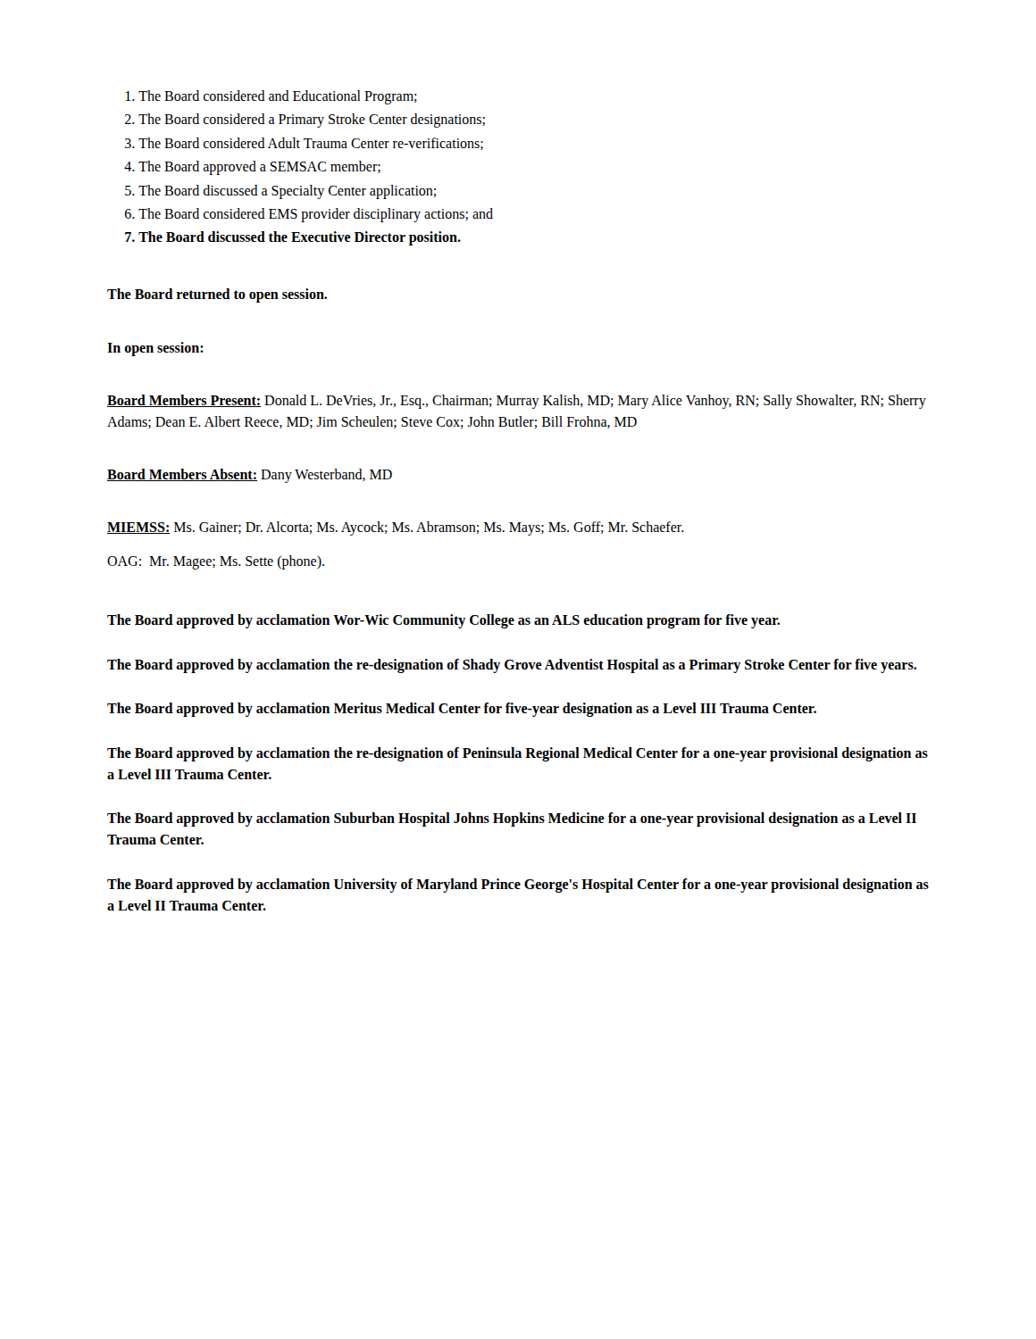The Board considered and Educational Program;
The Board considered a Primary Stroke Center designations;
The Board considered Adult Trauma Center re-verifications;
The Board approved a SEMSAC member;
The Board discussed a Specialty Center application;
The Board considered EMS provider disciplinary actions; and
The Board discussed the Executive Director position.
The Board returned to open session.
In open session:
Board Members Present: Donald L. DeVries, Jr., Esq., Chairman; Murray Kalish, MD; Mary Alice Vanhoy, RN; Sally Showalter, RN; Sherry Adams; Dean E. Albert Reece, MD; Jim Scheulen; Steve Cox; John Butler; Bill Frohna, MD
Board Members Absent: Dany Westerband, MD
MIEMSS: Ms. Gainer; Dr. Alcorta; Ms. Aycock; Ms. Abramson; Ms. Mays; Ms. Goff; Mr. Schaefer.
OAG: Mr. Magee; Ms. Sette (phone).
The Board approved by acclamation Wor-Wic Community College as an ALS education program for five year.
The Board approved by acclamation the re-designation of Shady Grove Adventist Hospital as a Primary Stroke Center for five years.
The Board approved by acclamation Meritus Medical Center for five-year designation as a Level III Trauma Center.
The Board approved by acclamation the re-designation of Peninsula Regional Medical Center for a one-year provisional designation as a Level III Trauma Center.
The Board approved by acclamation Suburban Hospital Johns Hopkins Medicine for a one-year provisional designation as a Level II Trauma Center.
The Board approved by acclamation University of Maryland Prince George's Hospital Center for a one-year provisional designation as a Level II Trauma Center.